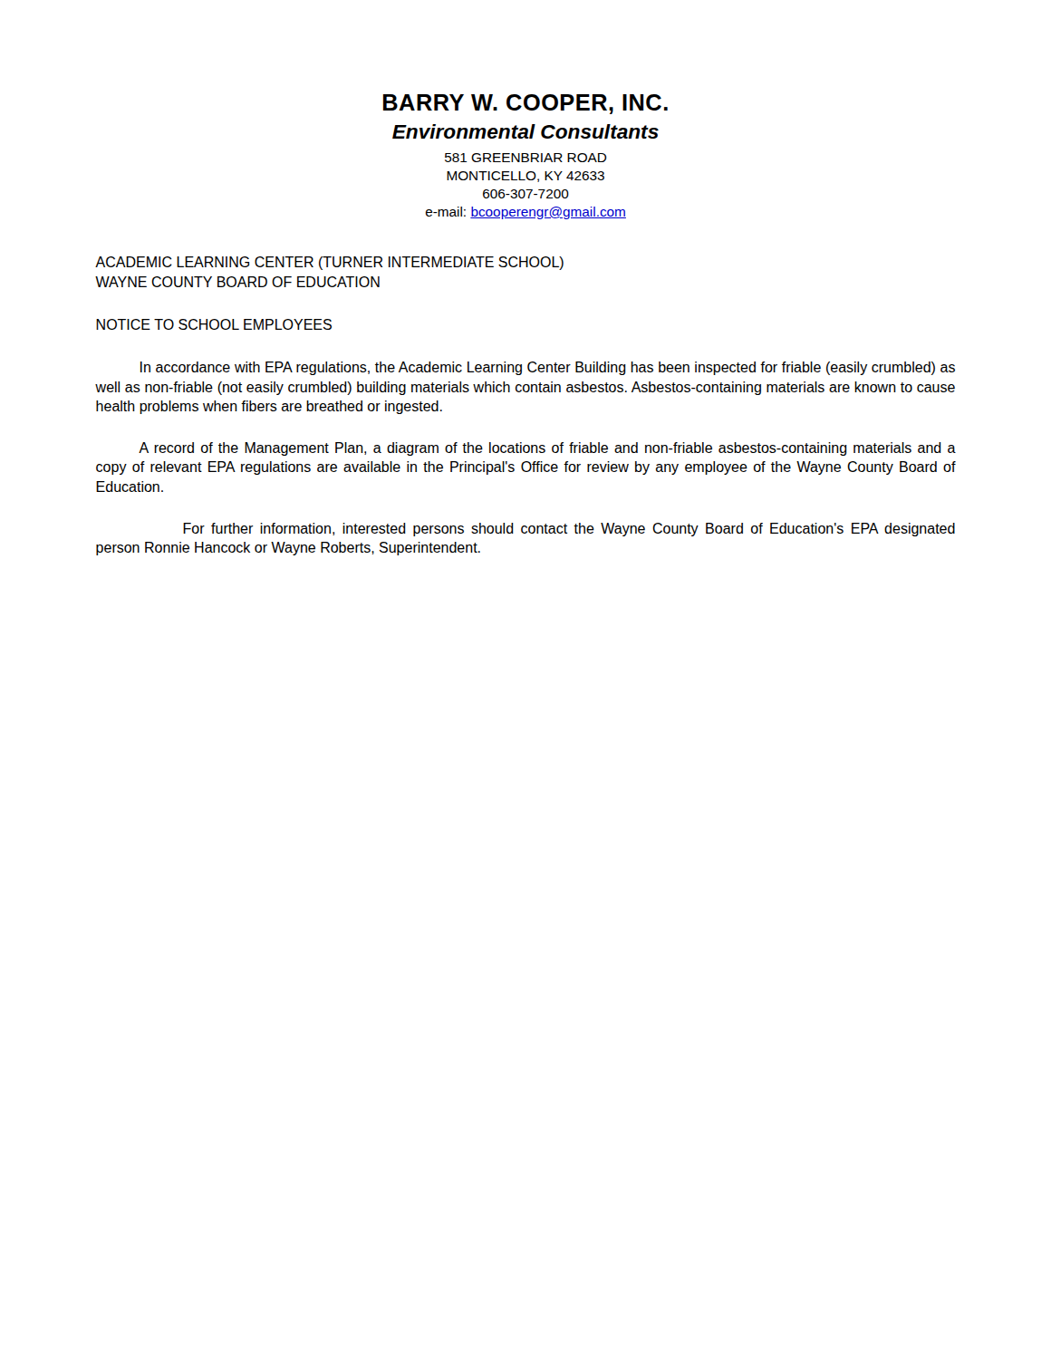BARRY W. COOPER, INC.
Environmental Consultants
581 GREENBRIAR ROAD
MONTICELLO, KY 42633
606-307-7200
e-mail: bcooperengr@gmail.com
ACADEMIC LEARNING CENTER (TURNER INTERMEDIATE SCHOOL)
WAYNE COUNTY BOARD OF EDUCATION
NOTICE TO SCHOOL EMPLOYEES
In accordance with EPA regulations, the Academic Learning Center Building has been inspected for friable (easily crumbled) as well as non-friable (not easily crumbled) building materials which contain asbestos. Asbestos-containing materials are known to cause health problems when fibers are breathed or ingested.
A record of the Management Plan, a diagram of the locations of friable and non-friable asbestos-containing materials and a copy of relevant EPA regulations are available in the Principal's Office for review by any employee of the Wayne County Board of Education.
For further information, interested persons should contact the Wayne County Board of Education's EPA designated person Ronnie Hancock or Wayne Roberts, Superintendent.